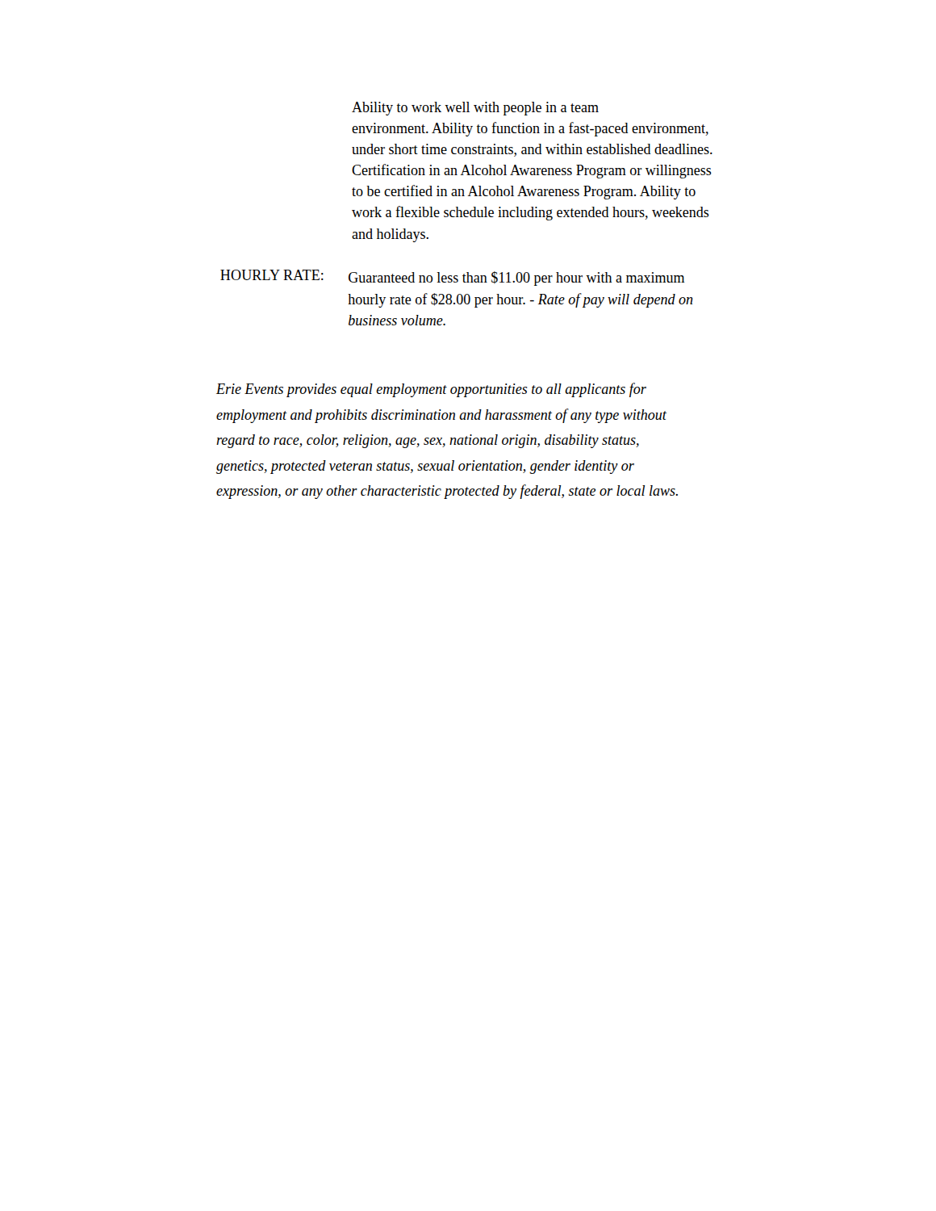Ability to work well with people in a team
environment. Ability to function in a fast-paced environment, under short time constraints, and within established deadlines. Certification in an Alcohol Awareness Program or willingness to be certified in an Alcohol Awareness Program. Ability to work a flexible schedule including extended hours, weekends and holidays.
HOURLY RATE:
Guaranteed no less than $11.00 per hour with a maximum hourly rate of $28.00 per hour. - Rate of pay will depend on business volume.
Erie Events provides equal employment opportunities to all applicants for employment and prohibits discrimination and harassment of any type without regard to race, color, religion, age, sex, national origin, disability status, genetics, protected veteran status, sexual orientation, gender identity or expression, or any other characteristic protected by federal, state or local laws.